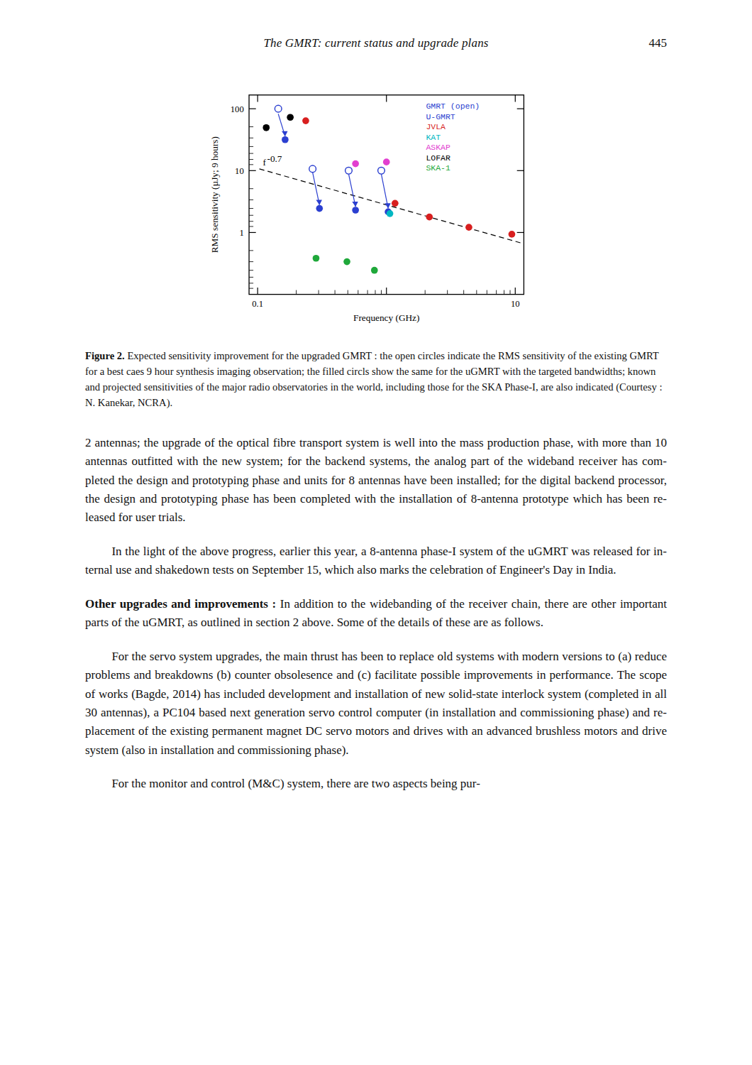The GMRT: current status and upgrade plans 445
100 10 1 0.1 10 Frequency (GHz) RMS sensitivity (µJy; 9 hours) f -0.7 GMRT (open) U-GMRT JVLA KAT ASKAP LOFAR SKA-1
Figure 2. Expected sensitivity improvement for the upgraded GMRT : the open circles indicate the RMS sensitivity of the existing GMRT for a best caes 9 hour synthesis imaging observation; the filled circls show the same for the uGMRT with the targeted bandwidths; known and projected sensitivities of the major radio observatories in the world, including those for the SKA Phase-I, are also indicated (Courtesy : N. Kanekar, NCRA).
2 antennas; the upgrade of the optical fibre transport system is well into the mass production phase, with more than 10 antennas outfitted with the new system; for the backend systems, the analog part of the wideband receiver has completed the design and prototyping phase and units for 8 antennas have been installed; for the digital backend processor, the design and prototyping phase has been completed with the installation of 8-antenna prototype which has been released for user trials.
In the light of the above progress, earlier this year, a 8-antenna phase-I system of the uGMRT was released for internal use and shakedown tests on September 15, which also marks the celebration of Engineer's Day in India.
Other upgrades and improvements : In addition to the widebanding of the receiver chain, there are other important parts of the uGMRT, as outlined in section 2 above. Some of the details of these are as follows.
For the servo system upgrades, the main thrust has been to replace old systems with modern versions to (a) reduce problems and breakdowns (b) counter obsolesence and (c) facilitate possible improvements in performance. The scope of works (Bagde, 2014) has included development and installation of new solid-state interlock system (completed in all 30 antennas), a PC104 based next generation servo control computer (in installation and commissioning phase) and replacement of the existing permanent magnet DC servo motors and drives with an advanced brushless motors and drive system (also in installation and commissioning phase).
For the monitor and control (M&C) system, there are two aspects being pur-